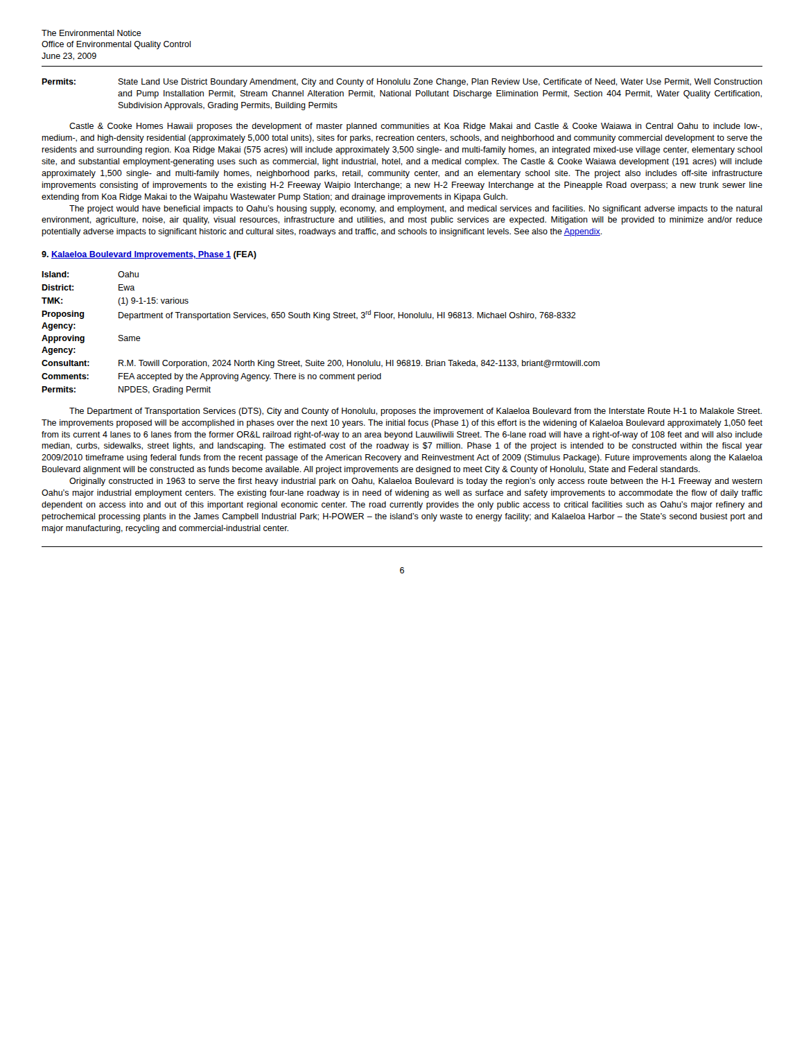The Environmental Notice
Office of Environmental Quality Control
June 23, 2009
| Permits: | State Land Use District Boundary Amendment, City and County of Honolulu Zone Change, Plan Review Use, Certificate of Need, Water Use Permit, Well Construction and Pump Installation Permit, Stream Channel Alteration Permit, National Pollutant Discharge Elimination Permit, Section 404 Permit, Water Quality Certification, Subdivision Approvals, Grading Permits, Building Permits |
Castle & Cooke Homes Hawaii proposes the development of master planned communities at Koa Ridge Makai and Castle & Cooke Waiawa in Central Oahu to include low-, medium-, and high-density residential (approximately 5,000 total units), sites for parks, recreation centers, schools, and neighborhood and community commercial development to serve the residents and surrounding region. Koa Ridge Makai (575 acres) will include approximately 3,500 single- and multi-family homes, an integrated mixed-use village center, elementary school site, and substantial employment-generating uses such as commercial, light industrial, hotel, and a medical complex. The Castle & Cooke Waiawa development (191 acres) will include approximately 1,500 single- and multi-family homes, neighborhood parks, retail, community center, and an elementary school site. The project also includes off-site infrastructure improvements consisting of improvements to the existing H-2 Freeway Waipio Interchange; a new H-2 Freeway Interchange at the Pineapple Road overpass; a new trunk sewer line extending from Koa Ridge Makai to the Waipahu Wastewater Pump Station; and drainage improvements in Kipapa Gulch.
The project would have beneficial impacts to Oahu’s housing supply, economy, and employment, and medical services and facilities. No significant adverse impacts to the natural environment, agriculture, noise, air quality, visual resources, infrastructure and utilities, and most public services are expected. Mitigation will be provided to minimize and/or reduce potentially adverse impacts to significant historic and cultural sites, roadways and traffic, and schools to insignificant levels. See also the Appendix.
9. Kalaeloa Boulevard Improvements, Phase 1 (FEA)
| Island: | Oahu |
| District: | Ewa |
| TMK: | (1) 9-1-15: various |
| Proposing Agency: | Department of Transportation Services, 650 South King Street, 3 rd Floor, Honolulu, HI 96813. Michael Oshiro, 768-8332 |
| Approving Agency: | Same |
| Consultant: | R.M. Towill Corporation, 2024 North King Street, Suite 200, Honolulu, HI 96819. Brian Takeda, 842-1133, briant@rmtowill.com |
| Comments: | FEA accepted by the Approving Agency. There is no comment period |
| Permits: | NPDES, Grading Permit |
The Department of Transportation Services (DTS), City and County of Honolulu, proposes the improvement of Kalaeloa Boulevard from the Interstate Route H-1 to Malakole Street. The improvements proposed will be accomplished in phases over the next 10 years. The initial focus (Phase 1) of this effort is the widening of Kalaeloa Boulevard approximately 1,050 feet from its current 4 lanes to 6 lanes from the former OR&L railroad right-of-way to an area beyond Lauwiliwili Street. The 6-lane road will have a right-of-way of 108 feet and will also include median, curbs, sidewalks, street lights, and landscaping. The estimated cost of the roadway is $7 million. Phase 1 of the project is intended to be constructed within the fiscal year 2009/2010 timeframe using federal funds from the recent passage of the American Recovery and Reinvestment Act of 2009 (Stimulus Package). Future improvements along the Kalaeloa Boulevard alignment will be constructed as funds become available. All project improvements are designed to meet City & County of Honolulu, State and Federal standards.
Originally constructed in 1963 to serve the first heavy industrial park on Oahu, Kalaeloa Boulevard is today the region’s only access route between the H-1 Freeway and western Oahu’s major industrial employment centers. The existing four-lane roadway is in need of widening as well as surface and safety improvements to accommodate the flow of daily traffic dependent on access into and out of this important regional economic center. The road currently provides the only public access to critical facilities such as Oahu’s major refinery and petrochemical processing plants in the James Campbell Industrial Park; H-POWER – the island’s only waste to energy facility; and Kalaeloa Harbor – the State’s second busiest port and major manufacturing, recycling and commercial-industrial center.
6